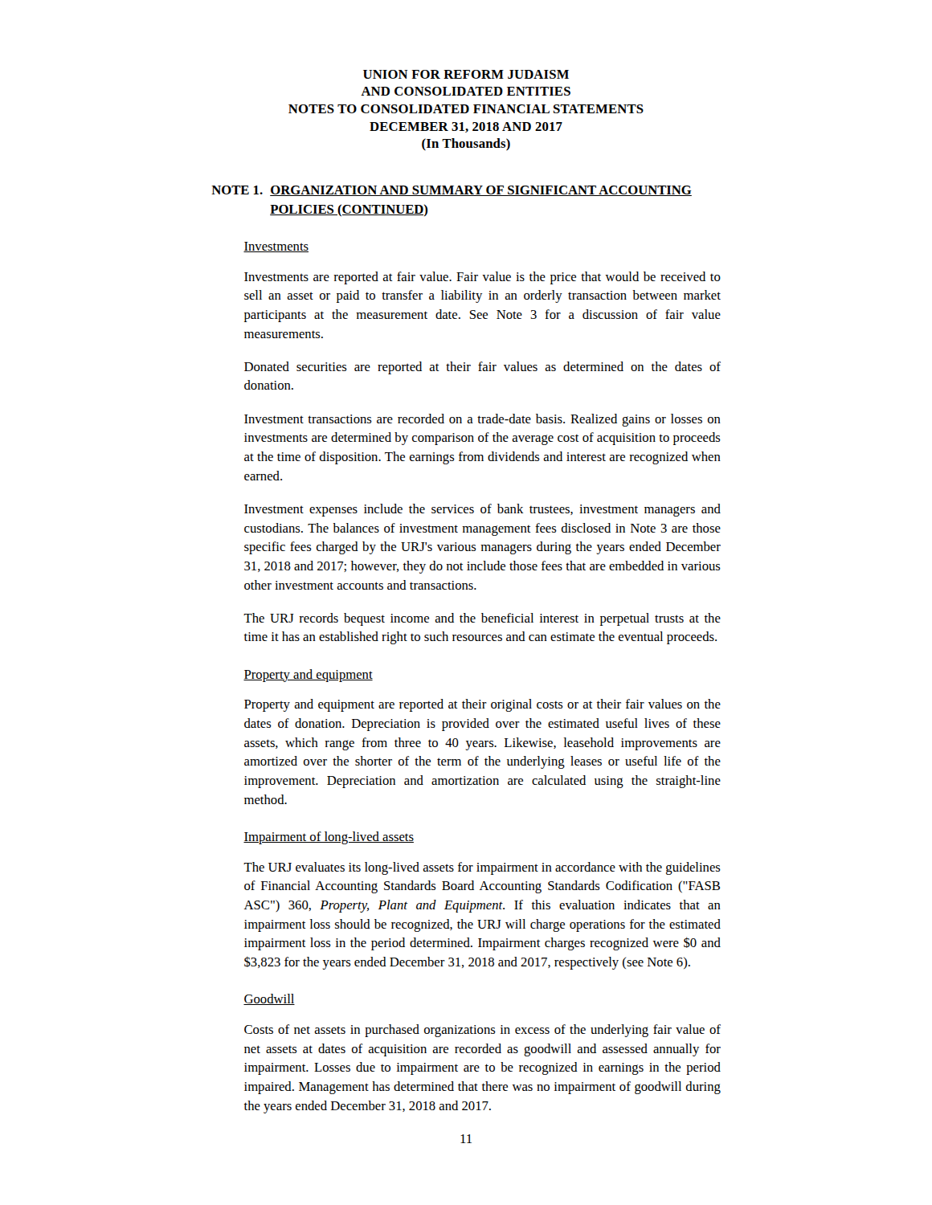UNION FOR REFORM JUDAISM
AND CONSOLIDATED ENTITIES
NOTES TO CONSOLIDATED FINANCIAL STATEMENTS
DECEMBER 31, 2018 AND 2017
(In Thousands)
NOTE 1. ORGANIZATION AND SUMMARY OF SIGNIFICANT ACCOUNTING POLICIES (CONTINUED)
Investments
Investments are reported at fair value. Fair value is the price that would be received to sell an asset or paid to transfer a liability in an orderly transaction between market participants at the measurement date. See Note 3 for a discussion of fair value measurements.
Donated securities are reported at their fair values as determined on the dates of donation.
Investment transactions are recorded on a trade-date basis. Realized gains or losses on investments are determined by comparison of the average cost of acquisition to proceeds at the time of disposition. The earnings from dividends and interest are recognized when earned.
Investment expenses include the services of bank trustees, investment managers and custodians. The balances of investment management fees disclosed in Note 3 are those specific fees charged by the URJ's various managers during the years ended December 31, 2018 and 2017; however, they do not include those fees that are embedded in various other investment accounts and transactions.
The URJ records bequest income and the beneficial interest in perpetual trusts at the time it has an established right to such resources and can estimate the eventual proceeds.
Property and equipment
Property and equipment are reported at their original costs or at their fair values on the dates of donation. Depreciation is provided over the estimated useful lives of these assets, which range from three to 40 years. Likewise, leasehold improvements are amortized over the shorter of the term of the underlying leases or useful life of the improvement. Depreciation and amortization are calculated using the straight-line method.
Impairment of long-lived assets
The URJ evaluates its long-lived assets for impairment in accordance with the guidelines of Financial Accounting Standards Board Accounting Standards Codification ("FASB ASC") 360, Property, Plant and Equipment. If this evaluation indicates that an impairment loss should be recognized, the URJ will charge operations for the estimated impairment loss in the period determined. Impairment charges recognized were $0 and $3,823 for the years ended December 31, 2018 and 2017, respectively (see Note 6).
Goodwill
Costs of net assets in purchased organizations in excess of the underlying fair value of net assets at dates of acquisition are recorded as goodwill and assessed annually for impairment. Losses due to impairment are to be recognized in earnings in the period impaired. Management has determined that there was no impairment of goodwill during the years ended December 31, 2018 and 2017.
11